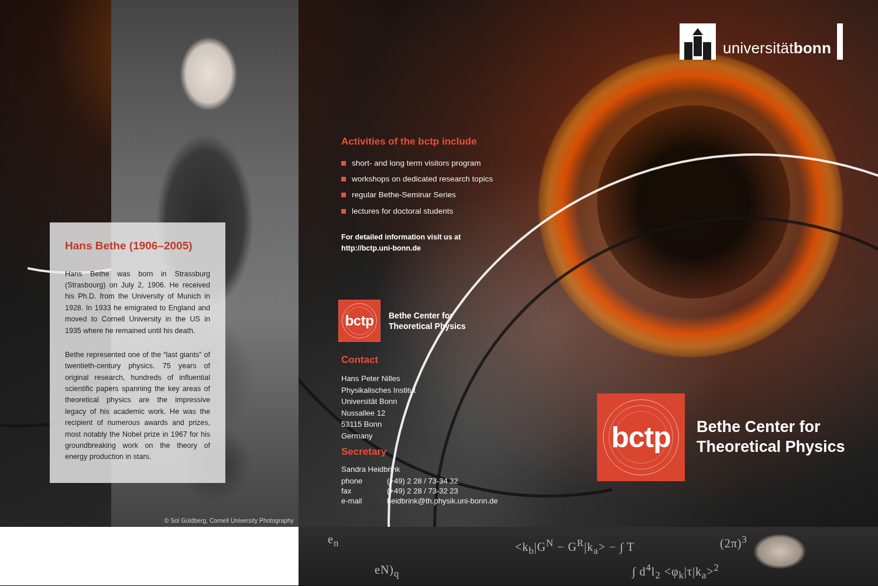universitätbonn
© Sol Goldberg, Cornell University Photography
Hans Bethe (1906–2005)
Hans Bethe was born in Strassburg (Strasbourg) on July 2, 1906. He received his Ph.D. from the University of Munich in 1928. In 1933 he emigrated to England and moved to Cornell University in the US in 1935 where he remained until his death.
Bethe represented one of the “last giants” of twentieth-century physics. 75 years of original research, hundreds of influential scientific papers spanning the key areas of theoretical physics are the impressive legacy of his academic work. He was the recipient of numerous awards and prizes, most notably the Nobel prize in 1967 for his groundbreaking work on the theory of energy production in stars.
Activities of the bctp include
short- and long term visitors program
workshops on dedicated research topics
regular Bethe-Seminar Series
lectures for doctoral students
For detailed information visit us at
http://bctp.uni-bonn.de
bctp
Bethe Center for
Theoretical Physics
Contact
Hans Peter Nilles
Physikalisches Institut
Universität Bonn
Nussallee 12
53115 Bonn
Germany
Secretary
Sandra Heidbrink
| phone | (+49) 2 28 / 73-34 32 |
| fax | (+49) 2 28 / 73-32 23 |
| e-mail | heidbrink@th.physik.uni-bonn.de |
bctp
Bethe Center for
Theoretical Physics
k2 ∫ d4l2 <
R|1 (2π)3
cd3k4
en
eN)q
<kb|GN − GR|ka> − ∫ T
∫ d4l2 <φk|τ|ka>2
(2π)3